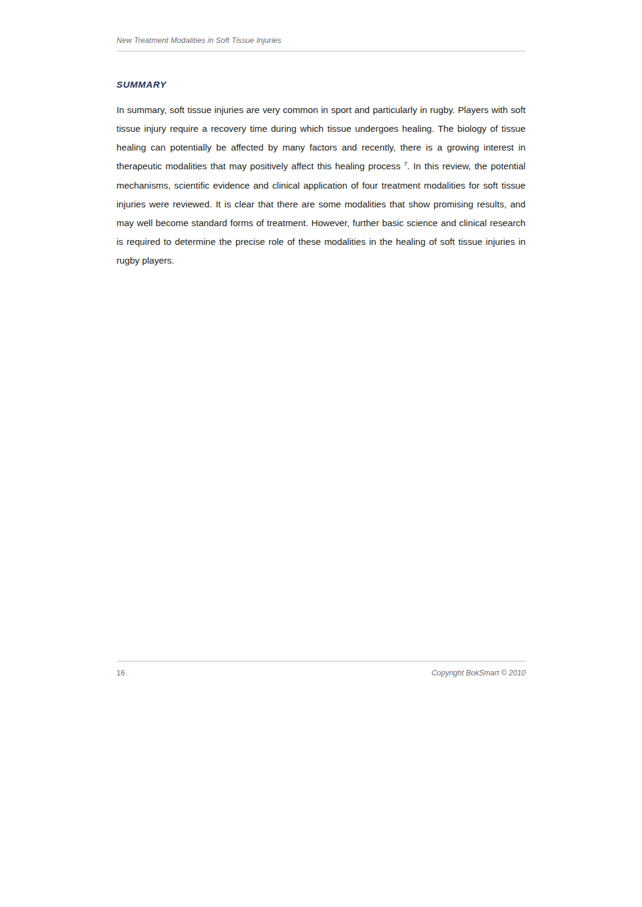New Treatment Modalities in Soft Tissue Injuries
SUMMARY
In summary, soft tissue injuries are very common in sport and particularly in rugby. Players with soft tissue injury require a recovery time during which tissue undergoes healing. The biology of tissue healing can potentially be affected by many factors and recently, there is a growing interest in therapeutic modalities that may positively affect this healing process 7. In this review, the potential mechanisms, scientific evidence and clinical application of four treatment modalities for soft tissue injuries were reviewed. It is clear that there are some modalities that show promising results, and may well become standard forms of treatment. However, further basic science and clinical research is required to determine the precise role of these modalities in the healing of soft tissue injuries in rugby players.
16 Copyright BokSmart © 2010